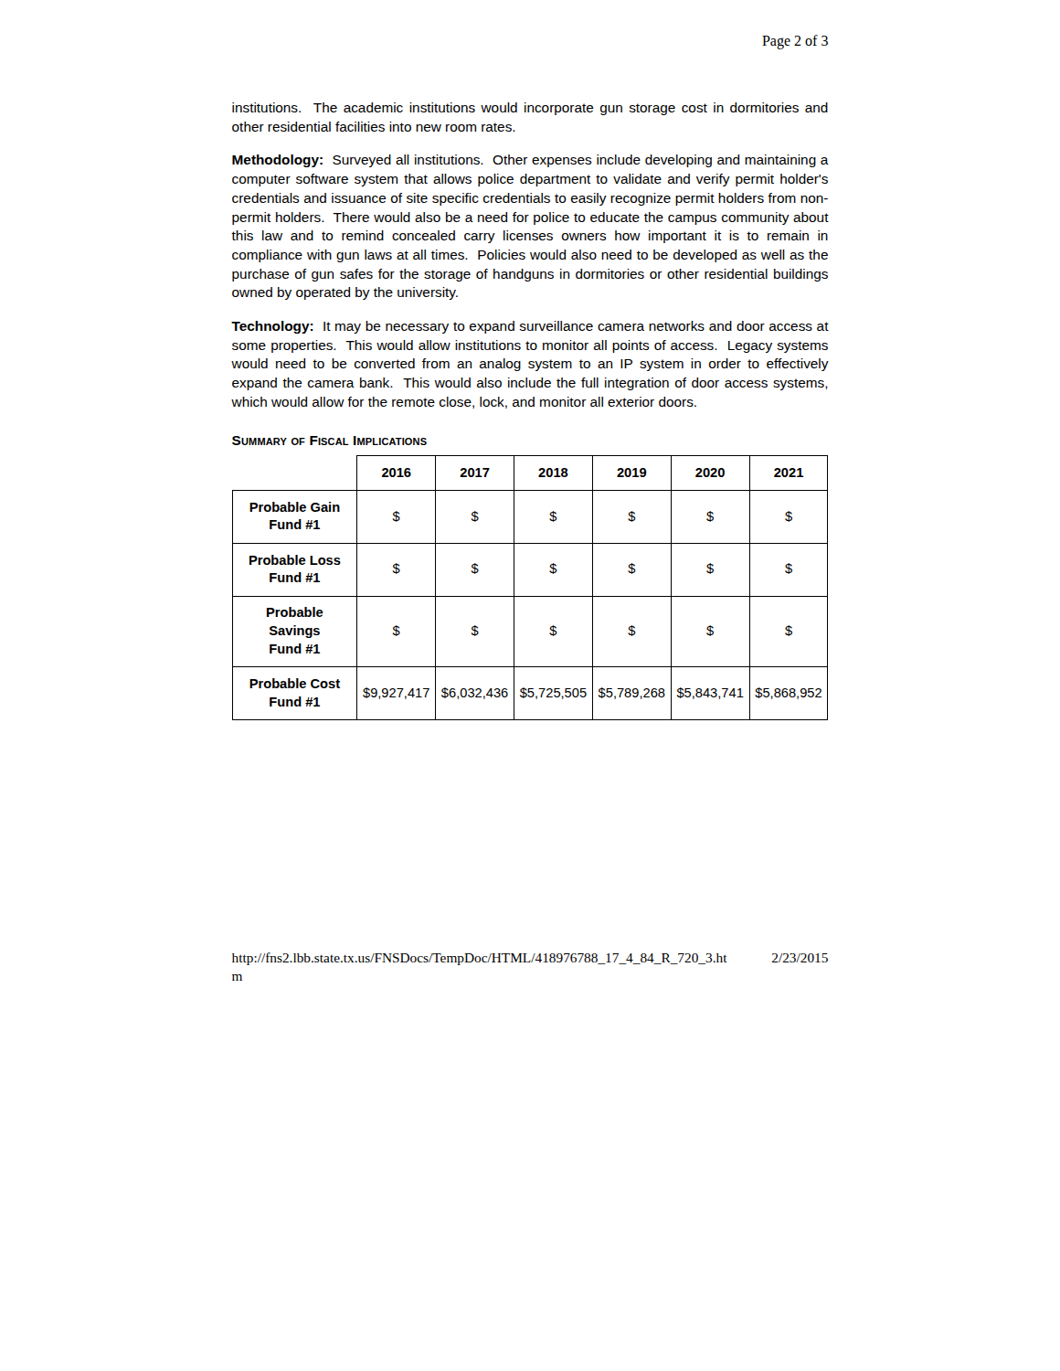Page 2 of 3
institutions. The academic institutions would incorporate gun storage cost in dormitories and other residential facilities into new room rates.
Methodology: Surveyed all institutions. Other expenses include developing and maintaining a computer software system that allows police department to validate and verify permit holder's credentials and issuance of site specific credentials to easily recognize permit holders from non-permit holders. There would also be a need for police to educate the campus community about this law and to remind concealed carry licenses owners how important it is to remain in compliance with gun laws at all times. Policies would also need to be developed as well as the purchase of gun safes for the storage of handguns in dormitories or other residential buildings owned by operated by the university.
Technology: It may be necessary to expand surveillance camera networks and door access at some properties. This would allow institutions to monitor all points of access. Legacy systems would need to be converted from an analog system to an IP system in order to effectively expand the camera bank. This would also include the full integration of door access systems, which would allow for the remote close, lock, and monitor all exterior doors.
Summary of Fiscal Implications
| | 2016 | 2017 | 2018 | 2019 | 2020 | 2021 |
| --- | --- | --- | --- | --- | --- | --- |
| Probable Gain Fund #1 | $ | $ | $ | $ | $ | $ |
| Probable Loss Fund #1 | $ | $ | $ | $ | $ | $ |
| Probable Savings Fund #1 | $ | $ | $ | $ | $ | $ |
| Probable Cost Fund #1 | $9,927,417 | $6,032,436 | $5,725,505 | $5,789,268 | $5,843,741 | $5,868,952 |
http://fns2.lbb.state.tx.us/FNSDocs/TempDoc/HTML/418976788_17_4_84_R_720_3.htm 2/23/2015